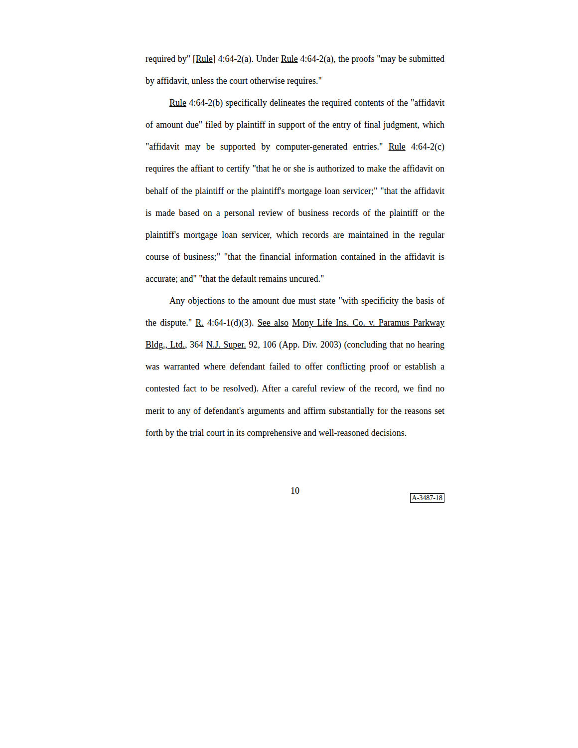required by" [Rule] 4:64-2(a). Under Rule 4:64-2(a), the proofs "may be submitted by affidavit, unless the court otherwise requires."
Rule 4:64-2(b) specifically delineates the required contents of the "affidavit of amount due" filed by plaintiff in support of the entry of final judgment, which "affidavit may be supported by computer-generated entries." Rule 4:64-2(c) requires the affiant to certify "that he or she is authorized to make the affidavit on behalf of the plaintiff or the plaintiff's mortgage loan servicer;" "that the affidavit is made based on a personal review of business records of the plaintiff or the plaintiff's mortgage loan servicer, which records are maintained in the regular course of business;" "that the financial information contained in the affidavit is accurate; and" "that the default remains uncured."
Any objections to the amount due must state "with specificity the basis of the dispute." R. 4:64-1(d)(3). See also Mony Life Ins. Co. v. Paramus Parkway Bldg., Ltd., 364 N.J. Super. 92, 106 (App. Div. 2003) (concluding that no hearing was warranted where defendant failed to offer conflicting proof or establish a contested fact to be resolved). After a careful review of the record, we find no merit to any of defendant's arguments and affirm substantially for the reasons set forth by the trial court in its comprehensive and well-reasoned decisions.
10
A-3487-18